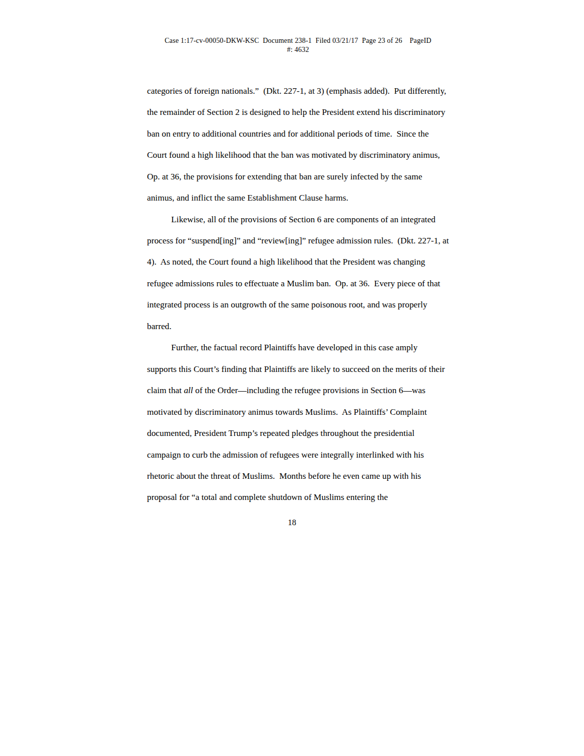Case 1:17-cv-00050-DKW-KSC Document 238-1 Filed 03/21/17 Page 23 of 26 PageID
#: 4632
categories of foreign nationals.” (Dkt. 227-1, at 3) (emphasis added). Put differently, the remainder of Section 2 is designed to help the President extend his discriminatory ban on entry to additional countries and for additional periods of time. Since the Court found a high likelihood that the ban was motivated by discriminatory animus, Op. at 36, the provisions for extending that ban are surely infected by the same animus, and inflict the same Establishment Clause harms.
Likewise, all of the provisions of Section 6 are components of an integrated process for “suspend[ing]” and “review[ing]” refugee admission rules. (Dkt. 227-1, at 4). As noted, the Court found a high likelihood that the President was changing refugee admissions rules to effectuate a Muslim ban. Op. at 36. Every piece of that integrated process is an outgrowth of the same poisonous root, and was properly barred.
Further, the factual record Plaintiffs have developed in this case amply supports this Court’s finding that Plaintiffs are likely to succeed on the merits of their claim that all of the Order—including the refugee provisions in Section 6—was motivated by discriminatory animus towards Muslims. As Plaintiffs’ Complaint documented, President Trump’s repeated pledges throughout the presidential campaign to curb the admission of refugees were integrally interlinked with his rhetoric about the threat of Muslims. Months before he even came up with his proposal for “a total and complete shutdown of Muslims entering the
18